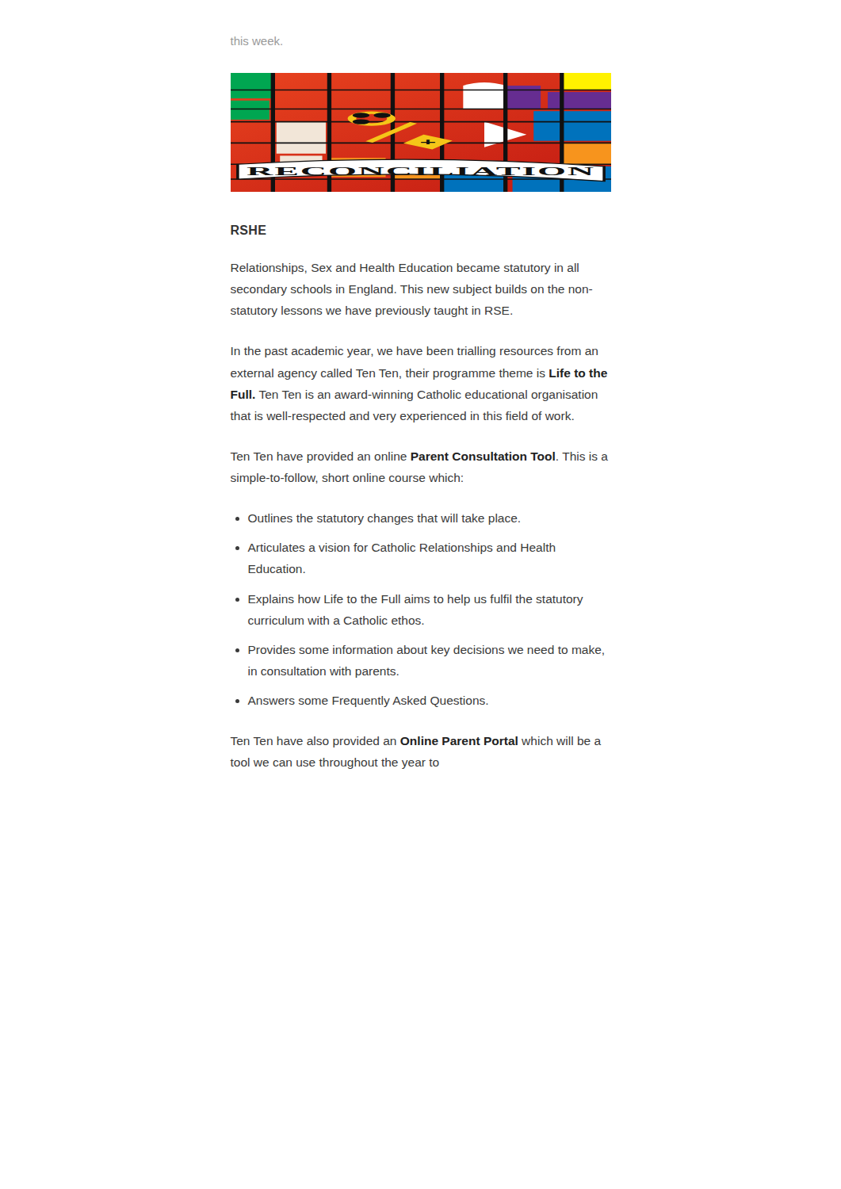this week.
RSHE
Relationships, Sex and Health Education became statutory in all secondary schools in England. This new subject builds on the non-statutory lessons we have previously taught in RSE.
In the past academic year, we have been trialling resources from an external agency called Ten Ten, their programme theme is Life to the Full. Ten Ten is an award-winning Catholic educational organisation that is well-respected and very experienced in this field of work.
Ten Ten have provided an online Parent Consultation Tool. This is a simple-to-follow, short online course which:
Outlines the statutory changes that will take place.
Articulates a vision for Catholic Relationships and Health Education.
Explains how Life to the Full aims to help us fulfil the statutory curriculum with a Catholic ethos.
Provides some information about key decisions we need to make, in consultation with parents.
Answers some Frequently Asked Questions.
Ten Ten have also provided an Online Parent Portal which will be a tool we can use throughout the year to